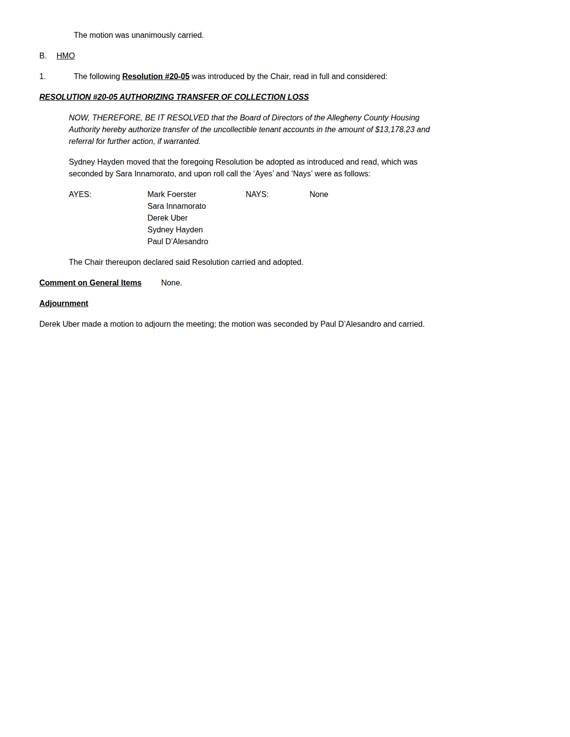The motion was unanimously carried.
B. HMO
1. The following Resolution #20-05 was introduced by the Chair, read in full and considered:
RESOLUTION #20-05 AUTHORIZING TRANSFER OF COLLECTION LOSS
NOW, THEREFORE, BE IT RESOLVED that the Board of Directors of the Allegheny County Housing Authority hereby authorize transfer of the uncollectible tenant accounts in the amount of $13,178.23 and referral for further action, if warranted.
Sydney Hayden moved that the foregoing Resolution be adopted as introduced and read, which was seconded by Sara Innamorato, and upon roll call the ‘Ayes’ and ‘Nays’ were as follows:
| AYES: | Mark Foerster | NAYS: | None |
| | Sara Innamorato | | |
| | Derek Uber | | |
| | Sydney Hayden | | |
| | Paul D’Alesandro | | |
The Chair thereupon declared said Resolution carried and adopted.
Comment on General Items None.
Adjournment
Derek Uber made a motion to adjourn the meeting; the motion was seconded by Paul D’Alesandro and carried.